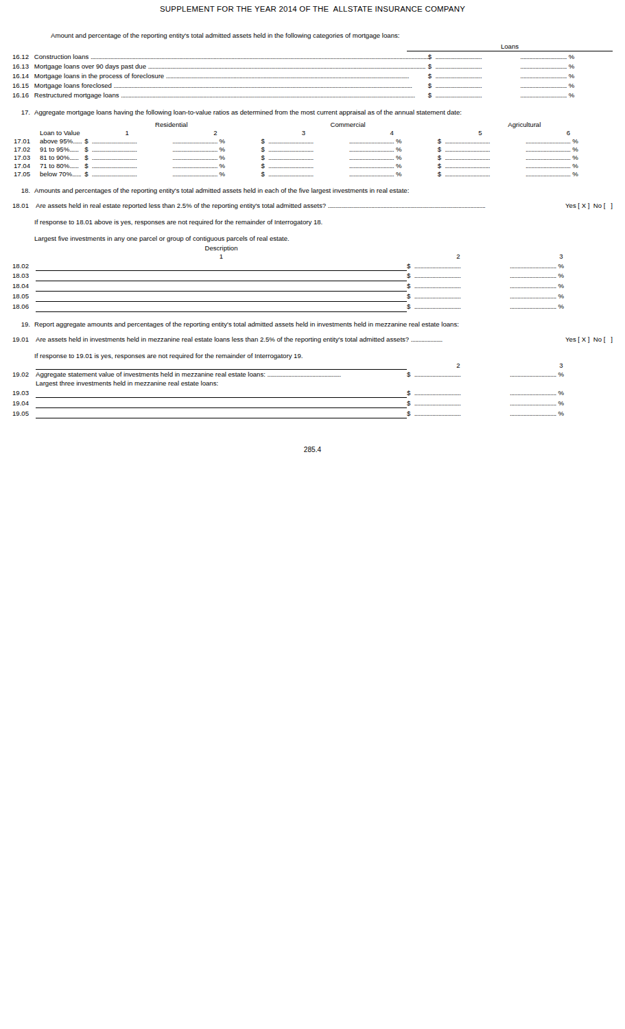SUPPLEMENT FOR THE YEAR 2014 OF THE ALLSTATE INSURANCE COMPANY
Amount and percentage of the reporting entity's total admitted assets held in the following categories of mortgage loans:
Loans
| 16.12 | Construction loans ................................................................................................................................................................................................................................. | $ ............................... | ............................... % |
| 16.13 | Mortgage loans over 90 days past due ......................................................................................................................................................................................... | $ ............................... | ............................... % |
| 16.14 | Mortgage loans in the process of foreclosure .................................................................................................................................................................. | $ ............................... | ............................... % |
| 16.15 | Mortgage loans foreclosed ....................................................................................................................................................................................................... | $ ............................... | ............................... % |
| 16.16 | Restructured mortgage loans .................................................................................................................................................................................................... | $ ............................... | ............................... % |
17.
Aggregate mortgage loans having the following loan-to-value ratios as determined from the most current appraisal as of the annual statement date:
| | | Residential | Commercial | Agricultural |
| | Loan to Value | 1 | 2 | 3 | 4 | 5 | 6 |
| 17.01 | above 95% ...... | $ .............................. | .............................. % | $ .............................. | .............................. % | $ .............................. | .............................. % |
| 17.02 | 91 to 95% ...... | $ .............................. | .............................. % | $ .............................. | .............................. % | $ .............................. | .............................. % |
| 17.03 | 81 to 90% ...... | $ .............................. | .............................. % | $ .............................. | .............................. % | $ .............................. | .............................. % |
| 17.04 | 71 to 80% ...... | $ .............................. | .............................. % | $ .............................. | .............................. % | $ .............................. | .............................. % |
| 17.05 | below 70% ...... | $ .............................. | .............................. % | $ .............................. | .............................. % | $ .............................. | .............................. % |
18.
Amounts and percentages of the reporting entity's total admitted assets held in each of the five largest investments in real estate:
| 18.01 | Are assets held in real estate reported less than 2.5% of the reporting entity's total admitted assets? ......................................................................................................... | Yes [ X ] No [ ] |
If response to 18.01 above is yes, responses are not required for the remainder of Interrogatory 18.
Largest five investments in any one parcel or group of contiguous parcels of real estate.
| | Description | | |
| | 1 | 2 | 3 |
| 18.02 | | $ ............................... | ............................... % |
| 18.03 | | $ ............................... | ............................... % |
| 18.04 | | $ ............................... | ............................... % |
| 18.05 | | $ ............................... | ............................... % |
| 18.06 | | $ ............................... | ............................... % |
19.
Report aggregate amounts and percentages of the reporting entity's total admitted assets held in investments held in mezzanine real estate loans:
| 19.01 | Are assets held in investments held in mezzanine real estate loans less than 2.5% of the reporting entity's total admitted assets? ..................... | Yes [ X ] No [ ] |
If response to 19.01 is yes, responses are not required for the remainder of Interrogatory 19.
| | | 2 | 3 |
| 19.02 | Aggregate statement value of investments held in mezzanine real estate loans: ................................................. | $ ............................... | ............................... % |
| | Largest three investments held in mezzanine real estate loans: |
| 19.03 | | $ ............................... | ............................... % |
| 19.04 | | $ ............................... | ............................... % |
| 19.05 | | $ ............................... | ............................... % |
285.4